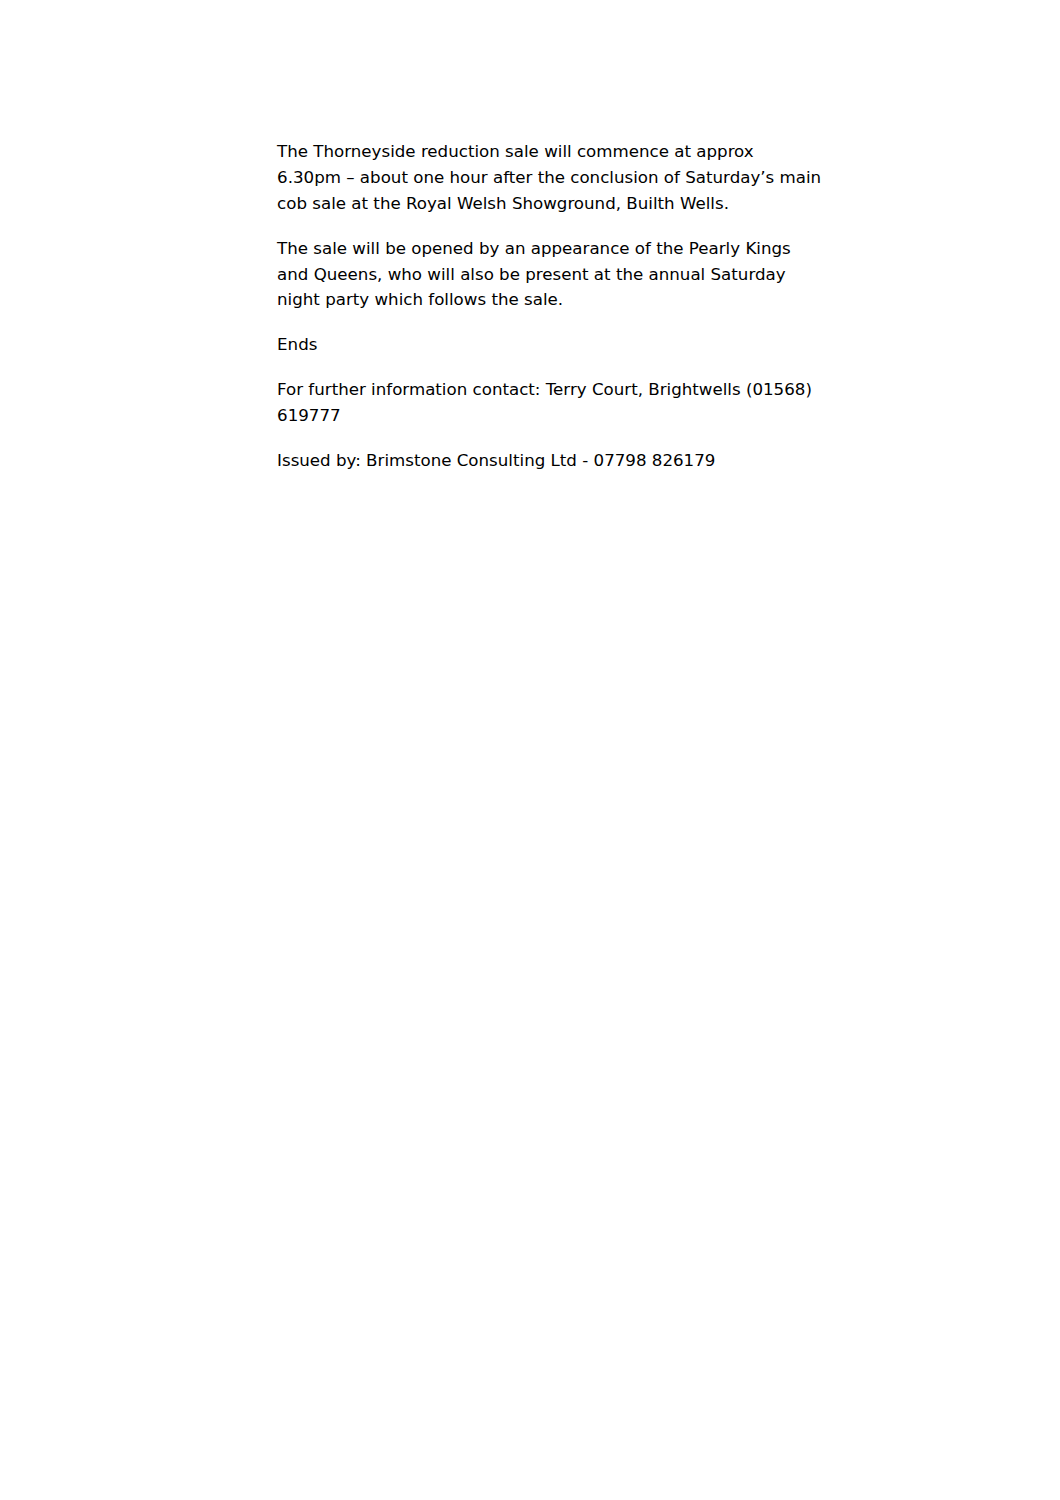The Thorneyside reduction sale will commence at approx 6.30pm – about one hour after the conclusion of Saturday’s main cob sale at the Royal Welsh Showground, Builth Wells.
The sale will be opened by an appearance of the Pearly Kings and Queens, who will also be present at the annual Saturday night party which follows the sale.
Ends
For further information contact: Terry Court, Brightwells (01568) 619777
Issued by: Brimstone Consulting Ltd - 07798 826179